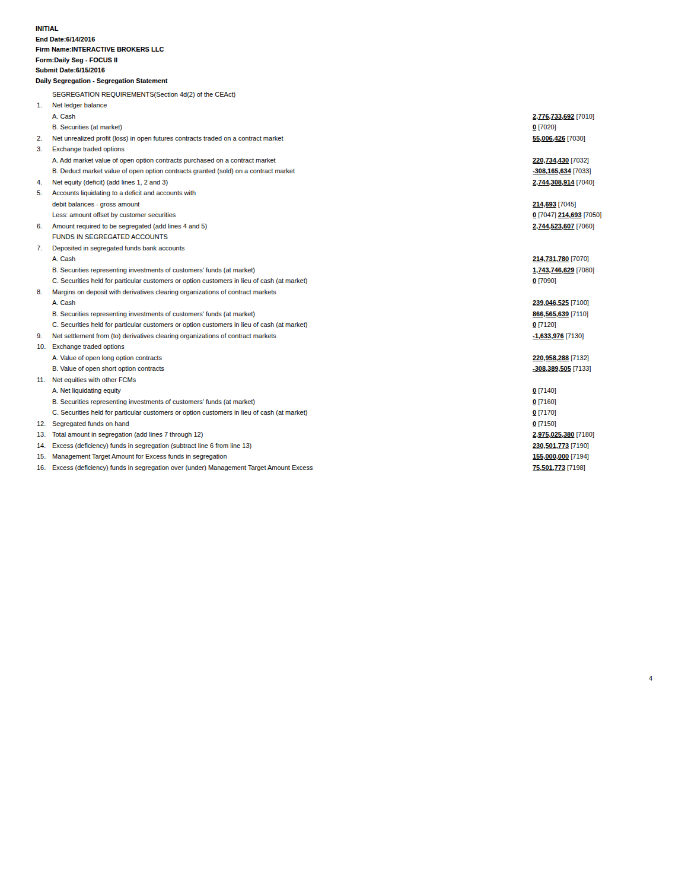INITIAL
End Date:6/14/2016
Firm Name:INTERACTIVE BROKERS LLC
Form:Daily Seg - FOCUS II
Submit Date:6/15/2016
Daily Segregation - Segregation Statement
| | SEGREGATION REQUIREMENTS(Section 4d(2) of the CEAct) | |
| 1. | Net ledger balance | |
| | A. Cash | 2,776,733,692 [7010] |
| | B. Securities (at market) | 0 [7020] |
| 2. | Net unrealized profit (loss) in open futures contracts traded on a contract market | 55,006,426 [7030] |
| 3. | Exchange traded options | |
| | A. Add market value of open option contracts purchased on a contract market | 220,734,430 [7032] |
| | B. Deduct market value of open option contracts granted (sold) on a contract market | -308,165,634 [7033] |
| 4. | Net equity (deficit) (add lines 1, 2 and 3) | 2,744,308,914 [7040] |
| 5. | Accounts liquidating to a deficit and accounts with | |
| | debit balances - gross amount | 214,693 [7045] |
| | Less: amount offset by customer securities | 0 [7047] 214,693 [7050] |
| 6. | Amount required to be segregated (add lines 4 and 5) | 2,744,523,607 [7060] |
| | FUNDS IN SEGREGATED ACCOUNTS | |
| 7. | Deposited in segregated funds bank accounts | |
| | A. Cash | 214,731,780 [7070] |
| | B. Securities representing investments of customers' funds (at market) | 1,743,746,629 [7080] |
| | C. Securities held for particular customers or option customers in lieu of cash (at market) | 0 [7090] |
| 8. | Margins on deposit with derivatives clearing organizations of contract markets | |
| | A. Cash | 239,046,525 [7100] |
| | B. Securities representing investments of customers' funds (at market) | 866,565,639 [7110] |
| | C. Securities held for particular customers or option customers in lieu of cash (at market) | 0 [7120] |
| 9. | Net settlement from (to) derivatives clearing organizations of contract markets | -1,633,976 [7130] |
| 10. | Exchange traded options | |
| | A. Value of open long option contracts | 220,958,288 [7132] |
| | B. Value of open short option contracts | -308,389,505 [7133] |
| 11. | Net equities with other FCMs | |
| | A. Net liquidating equity | 0 [7140] |
| | B. Securities representing investments of customers' funds (at market) | 0 [7160] |
| | C. Securities held for particular customers or option customers in lieu of cash (at market) | 0 [7170] |
| 12. | Segregated funds on hand | 0 [7150] |
| 13. | Total amount in segregation (add lines 7 through 12) | 2,975,025,380 [7180] |
| 14. | Excess (deficiency) funds in segregation (subtract line 6 from line 13) | 230,501,773 [7190] |
| 15. | Management Target Amount for Excess funds in segregation | 155,000,000 [7194] |
| 16. | Excess (deficiency) funds in segregation over (under) Management Target Amount Excess | 75,501,773 [7198] |
4